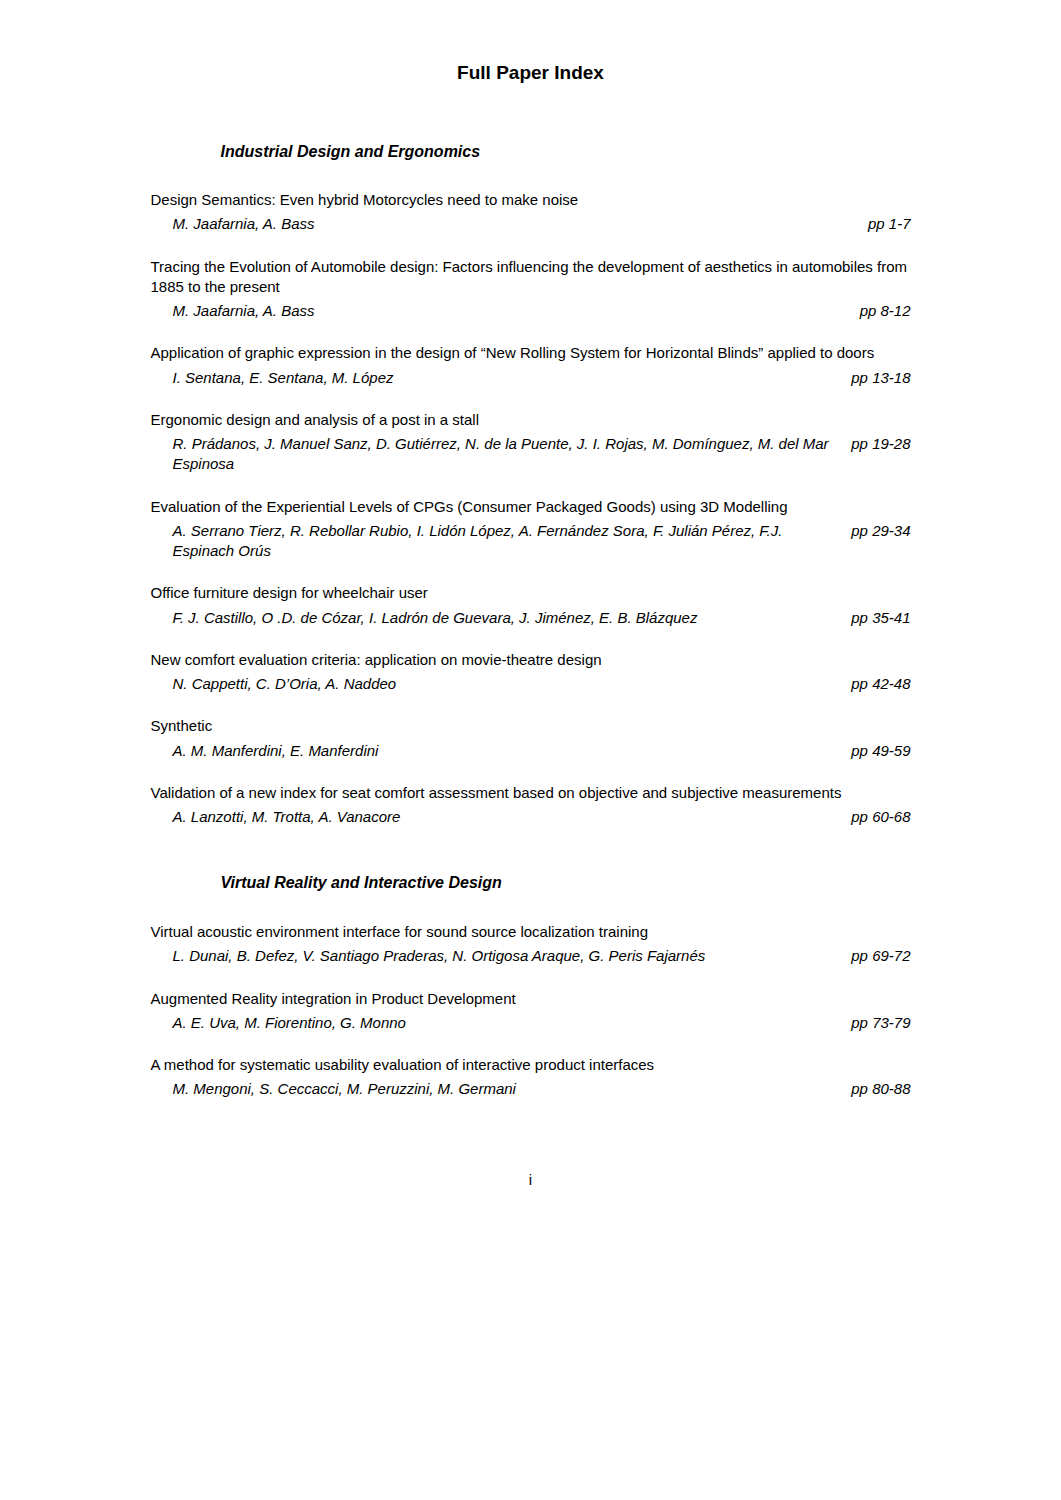Full Paper Index
Industrial Design and Ergonomics
Design Semantics: Even hybrid Motorcycles need to make noise
M. Jaafarnia, A. Bass pp 1-7
Tracing the Evolution of Automobile design: Factors influencing the development of aesthetics in automobiles from 1885 to the present
M. Jaafarnia, A. Bass pp 8-12
Application of graphic expression in the design of “New Rolling System for Horizontal Blinds” applied to doors
I. Sentana, E. Sentana, M. López pp 13-18
Ergonomic design and analysis of a post in a stall
R. Prádanos, J. Manuel Sanz, D. Gutiérrez, N. de la Puente, J. I. Rojas, M. Domínguez, M. del Mar Espinosa pp 19-28
Evaluation of the Experiential Levels of CPGs (Consumer Packaged Goods) using 3D Modelling
A. Serrano Tierz, R. Rebollar Rubio, I. Lidón López, A. Fernández Sora, F. Julián Pérez, F.J. Espinach Orús pp 29-34
Office furniture design for wheelchair user
F. J. Castillo, O .D. de Cózar, I. Ladrón de Guevara, J. Jiménez, E. B. Blázquez pp 35-41
New comfort evaluation criteria: application on movie-theatre design
N. Cappetti, C. D’Oria, A. Naddeo pp 42-48
Synthetic
A. M. Manferdini, E. Manferdini pp 49-59
Validation of a new index for seat comfort assessment based on objective and subjective measurements
A. Lanzotti, M. Trotta, A. Vanacore pp 60-68
Virtual Reality and Interactive Design
Virtual acoustic environment interface for sound source localization training
L. Dunai, B. Defez, V. Santiago Praderas, N. Ortigosa Araque, G. Peris Fajarnés pp 69-72
Augmented Reality integration in Product Development
A. E. Uva, M. Fiorentino, G. Monno pp 73-79
A method for systematic usability evaluation of interactive product interfaces
M. Mengoni, S. Ceccacci, M. Peruzzini, M. Germani pp 80-88
i